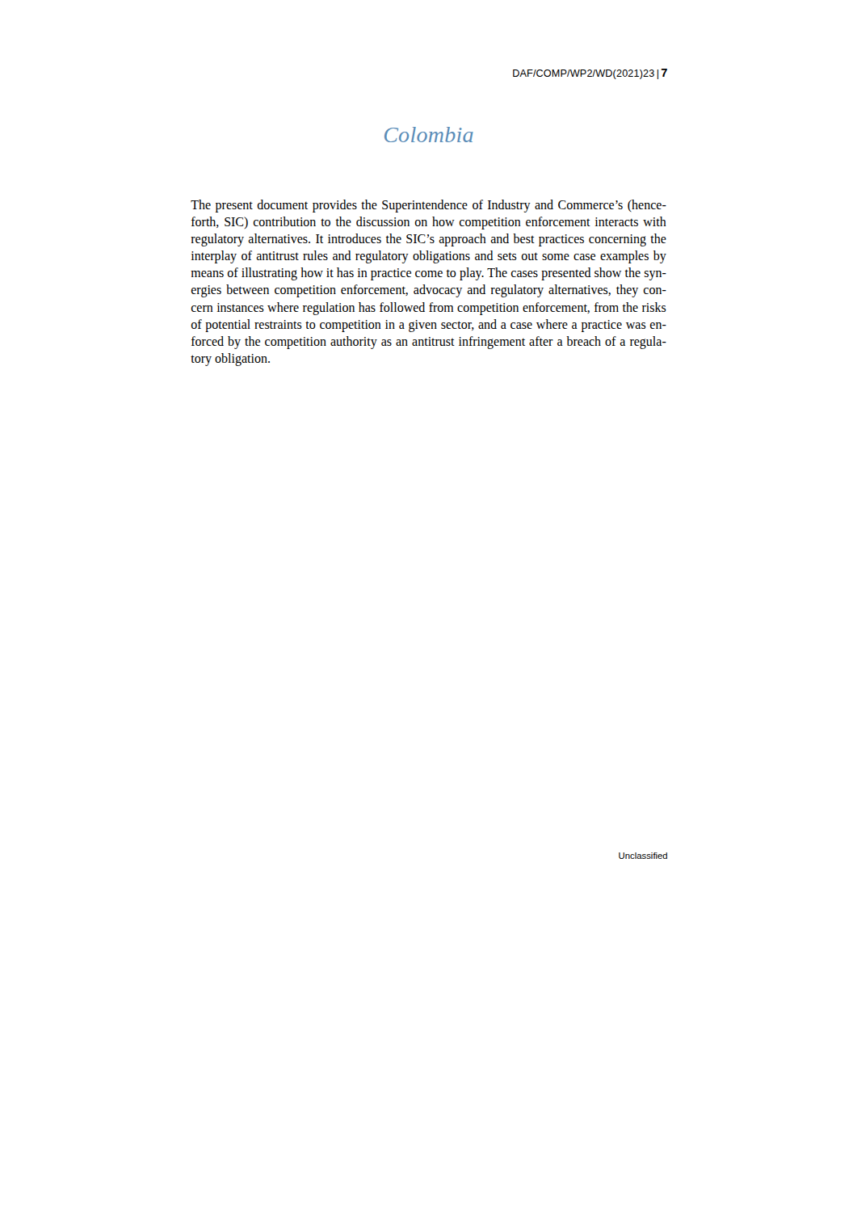DAF/COMP/WP2/WD(2021)23|7
Colombia
The present document provides the Superintendence of Industry and Commerce’s (henceforth, SIC) contribution to the discussion on how competition enforcement interacts with regulatory alternatives. It introduces the SIC’s approach and best practices concerning the interplay of antitrust rules and regulatory obligations and sets out some case examples by means of illustrating how it has in practice come to play. The cases presented show the synergies between competition enforcement, advocacy and regulatory alternatives, they concern instances where regulation has followed from competition enforcement, from the risks of potential restraints to competition in a given sector, and a case where a practice was enforced by the competition authority as an antitrust infringement after a breach of a regulatory obligation.
Unclassified